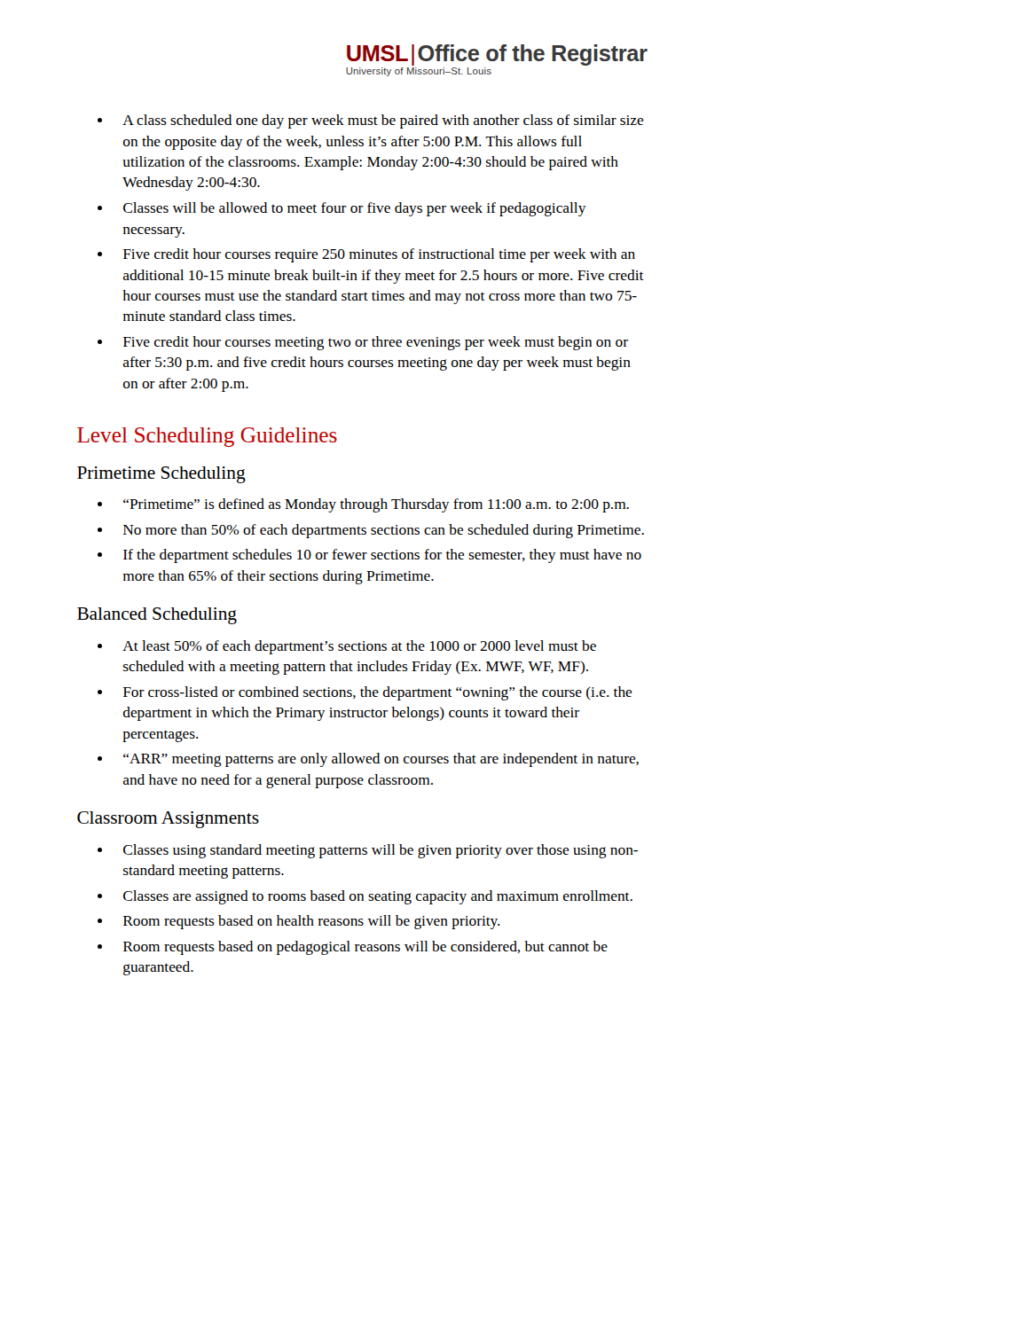UMSL|Office of the Registrar
University of Missouri–St. Louis
A class scheduled one day per week must be paired with another class of similar size on the opposite day of the week, unless it’s after 5:00 P.M. This allows full utilization of the classrooms. Example: Monday 2:00-4:30 should be paired with Wednesday 2:00-4:30.
Classes will be allowed to meet four or five days per week if pedagogically necessary.
Five credit hour courses require 250 minutes of instructional time per week with an additional 10-15 minute break built-in if they meet for 2.5 hours or more. Five credit hour courses must use the standard start times and may not cross more than two 75-minute standard class times.
Five credit hour courses meeting two or three evenings per week must begin on or after 5:30 p.m. and five credit hours courses meeting one day per week must begin on or after 2:00 p.m.
Level Scheduling Guidelines
Primetime Scheduling
“Primetime” is defined as Monday through Thursday from 11:00 a.m. to 2:00 p.m.
No more than 50% of each departments sections can be scheduled during Primetime.
If the department schedules 10 or fewer sections for the semester, they must have no more than 65% of their sections during Primetime.
Balanced Scheduling
At least 50% of each department’s sections at the 1000 or 2000 level must be scheduled with a meeting pattern that includes Friday (Ex. MWF, WF, MF).
For cross-listed or combined sections, the department “owning” the course (i.e. the department in which the Primary instructor belongs) counts it toward their percentages.
“ARR” meeting patterns are only allowed on courses that are independent in nature, and have no need for a general purpose classroom.
Classroom Assignments
Classes using standard meeting patterns will be given priority over those using non-standard meeting patterns.
Classes are assigned to rooms based on seating capacity and maximum enrollment.
Room requests based on health reasons will be given priority.
Room requests based on pedagogical reasons will be considered, but cannot be guaranteed.